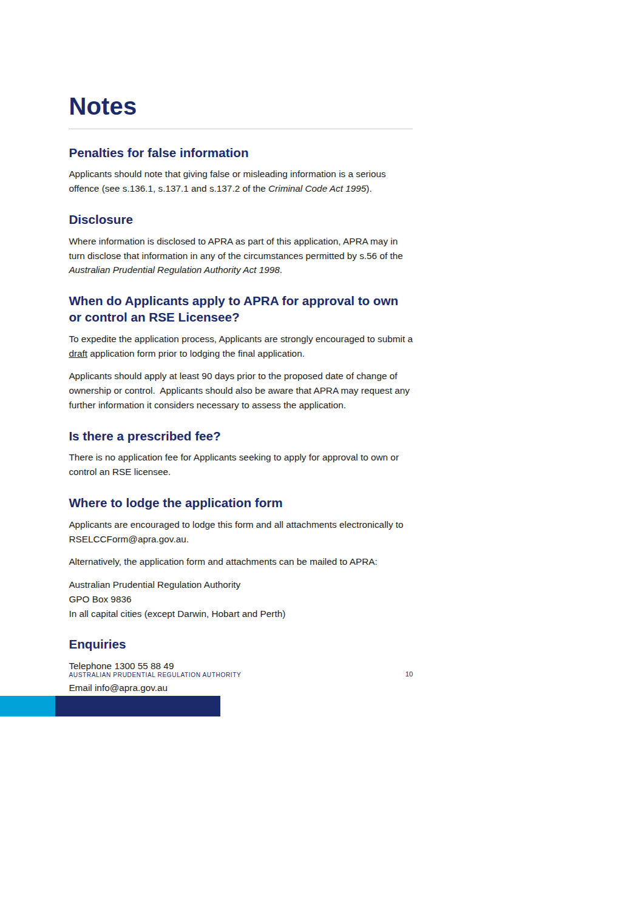Notes
Penalties for false information
Applicants should note that giving false or misleading information is a serious offence (see s.136.1, s.137.1 and s.137.2 of the Criminal Code Act 1995).
Disclosure
Where information is disclosed to APRA as part of this application, APRA may in turn disclose that information in any of the circumstances permitted by s.56 of the Australian Prudential Regulation Authority Act 1998.
When do Applicants apply to APRA for approval to own or control an RSE Licensee?
To expedite the application process, Applicants are strongly encouraged to submit a draft application form prior to lodging the final application.
Applicants should apply at least 90 days prior to the proposed date of change of ownership or control. Applicants should also be aware that APRA may request any further information it considers necessary to assess the application.
Is there a prescribed fee?
There is no application fee for Applicants seeking to apply for approval to own or control an RSE licensee.
Where to lodge the application form
Applicants are encouraged to lodge this form and all attachments electronically to RSELCCForm@apra.gov.au.
Alternatively, the application form and attachments can be mailed to APRA:
Australian Prudential Regulation Authority
GPO Box 9836
In all capital cities (except Darwin, Hobart and Perth)
Enquiries
Telephone 1300 55 88 49
Email info@apra.gov.au
Website www.apra.gov.au
Australian Prudential Regulation Authority
10